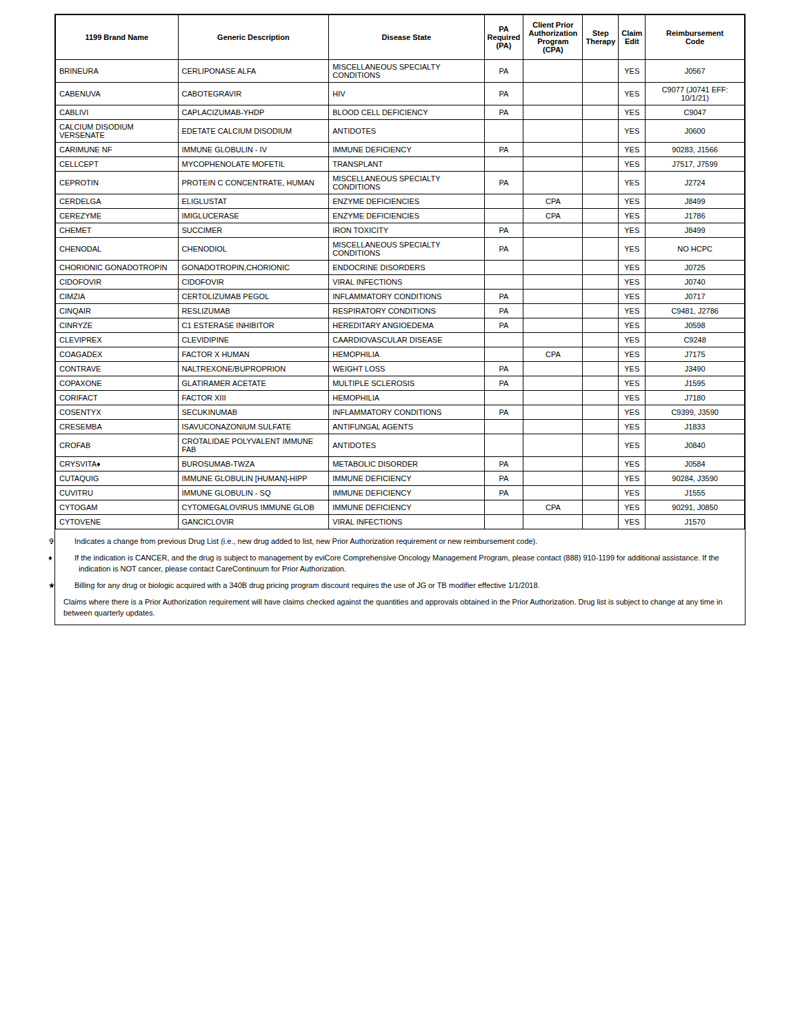| 1199 Brand Name | Generic Description | Disease State | PA Required (PA) | Client Prior Authorization Program (CPA) | Step Therapy | Claim Edit | Reimbursement Code |
| --- | --- | --- | --- | --- | --- | --- | --- |
| BRINEURA | CERLIPONASE ALFA | MISCELLANEOUS SPECIALTY CONDITIONS | PA | | | YES | J0567 |
| CABENUVA | CABOTEGRAVIR | HIV | PA | | | YES | C9077 (J0741 EFF: 10/1/21) |
| CABLIVI | CAPLACIZUMAB-YHDP | BLOOD CELL DEFICIENCY | PA | | | YES | C9047 |
| CALCIUM DISODIUM VERSENATE | EDETATE CALCIUM DISODIUM | ANTIDOTES | | | | YES | J0600 |
| CARIMUNE NF | IMMUNE GLOBULIN - IV | IMMUNE DEFICIENCY | PA | | | YES | 90283, J1566 |
| CELLCEPT | MYCOPHENOLATE MOFETIL | TRANSPLANT | | | | YES | J7517, J7599 |
| CEPROTIN | PROTEIN C CONCENTRATE, HUMAN | MISCELLANEOUS SPECIALTY CONDITIONS | PA | | | YES | J2724 |
| CERDELGA | ELIGLUSTAT | ENZYME DEFICIENCIES | | CPA | | YES | J8499 |
| CEREZYME | IMIGLUCERASE | ENZYME DEFICIENCIES | | CPA | | YES | J1786 |
| CHEMET | SUCCIMER | IRON TOXICITY | PA | | | YES | J8499 |
| CHENODAL | CHENODIOL | MISCELLANEOUS SPECIALTY CONDITIONS | PA | | | YES | NO HCPC |
| CHORIONIC GONADOTROPIN | GONADOTROPIN,CHORIONIC | ENDOCRINE DISORDERS | | | | YES | J0725 |
| CIDOFOVIR | CIDOFOVIR | VIRAL INFECTIONS | | | | YES | J0740 |
| CIMZIA | CERTOLIZUMAB PEGOL | INFLAMMATORY CONDITIONS | PA | | | YES | J0717 |
| CINQAIR | RESLIZUMAB | RESPIRATORY CONDITIONS | PA | | | YES | C9481, J2786 |
| CINRYZE | C1 ESTERASE INHIBITOR | HEREDITARY ANGIOEDEMA | PA | | | YES | J0598 |
| CLEVIPREX | CLEVIDIPINE | CAARDIOVASCULAR DISEASE | | | | YES | C9248 |
| COAGADEX | FACTOR X HUMAN | HEMOPHILIA | | CPA | | YES | J7175 |
| CONTRAVE | NALTREXONE/BUPROPRION | WEIGHT LOSS | PA | | | YES | J3490 |
| COPAXONE | GLATIRAMER ACETATE | MULTIPLE SCLEROSIS | PA | | | YES | J1595 |
| CORIFACT | FACTOR XIII | HEMOPHILIA | | | | YES | J7180 |
| COSENTYX | SECUKINUMAB | INFLAMMATORY CONDITIONS | PA | | | YES | C9399, J3590 |
| CRESEMBA | ISAVUCONAZONIUM SULFATE | ANTIFUNGAL AGENTS | | | | YES | J1833 |
| CROFAB | CROTALIDAE POLYVALENT IMMUNE FAB | ANTIDOTES | | | | YES | J0840 |
| CRYSVITA♦ | BUROSUMAB-TWZA | METABOLIC DISORDER | PA | | | YES | J0584 |
| CUTAQUIG | IMMUNE GLOBULIN [HUMAN]-HIPP | IMMUNE DEFICIENCY | PA | | | YES | 90284, J3590 |
| CUVITRU | IMMUNE GLOBULIN - SQ | IMMUNE DEFICIENCY | PA | | | YES | J1555 |
| CYTOGAM | CYTOMEGALOVIRUS IMMUNE GLOB | IMMUNE DEFICIENCY | | CPA | | YES | 90291, J0850 |
| CYTOVENE | GANCICLOVIR | VIRAL INFECTIONS | | | | YES | J1570 |
✞Indicates a change from previous Drug List (i.e., new drug added to list, new Prior Authorization requirement or new reimbursement code).
♦If the indication is CANCER, and the drug is subject to management by eviCore Comprehensive Oncology Management Program, please contact (888) 910-1199 for additional assistance. If the indication is NOT cancer, please contact CareContinuum for Prior Authorization.
★Billing for any drug or biologic acquired with a 340B drug pricing program discount requires the use of JG or TB modifier effective 1/1/2018.
Claims where there is a Prior Authorization requirement will have claims checked against the quantities and approvals obtained in the Prior Authorization. Drug list is subject to change at any time in between quarterly updates.